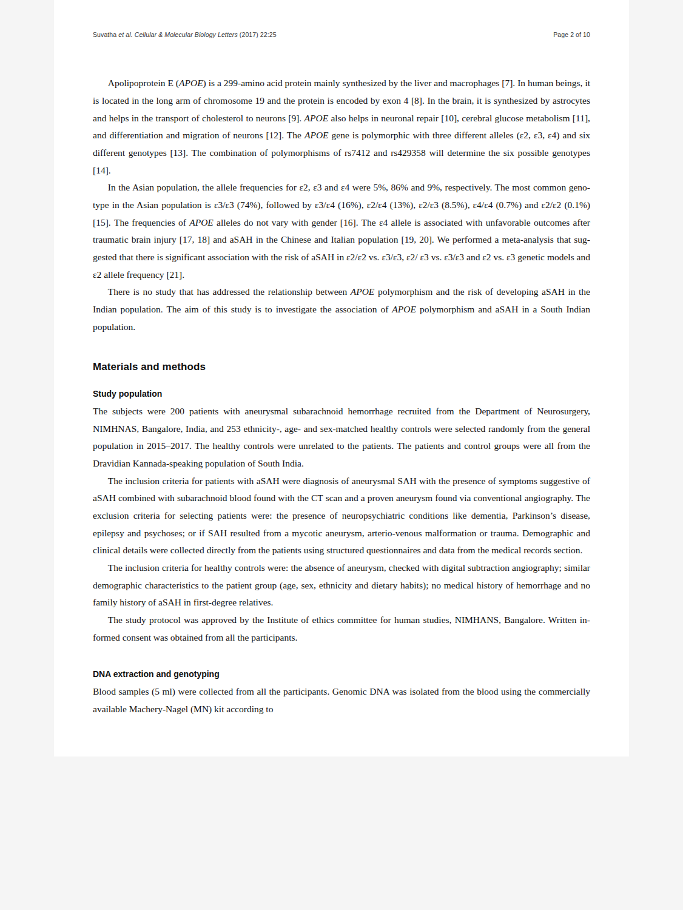Suvatha et al. Cellular & Molecular Biology Letters (2017) 22:25 Page 2 of 10
Apolipoprotein E (APOE) is a 299-amino acid protein mainly synthesized by the liver and macrophages [7]. In human beings, it is located in the long arm of chromosome 19 and the protein is encoded by exon 4 [8]. In the brain, it is synthesized by astrocytes and helps in the transport of cholesterol to neurons [9]. APOE also helps in neuronal repair [10], cerebral glucose metabolism [11], and differentiation and migration of neurons [12]. The APOE gene is polymorphic with three different alleles (ε2, ε3, ε4) and six different genotypes [13]. The combination of polymorphisms of rs7412 and rs429358 will determine the six possible genotypes [14].
In the Asian population, the allele frequencies for ε2, ε3 and ε4 were 5%, 86% and 9%, respectively. The most common genotype in the Asian population is ε3/ε3 (74%), followed by ε3/ε4 (16%), ε2/ε4 (13%), ε2/ε3 (8.5%), ε4/ε4 (0.7%) and ε2/ε2 (0.1%) [15]. The frequencies of APOE alleles do not vary with gender [16]. The ε4 allele is associated with unfavorable outcomes after traumatic brain injury [17, 18] and aSAH in the Chinese and Italian population [19, 20]. We performed a meta-analysis that suggested that there is significant association with the risk of aSAH in ε2/ε2 vs. ε3/ε3, ε2/ ε3 vs. ε3/ε3 and ε2 vs. ε3 genetic models and ε2 allele frequency [21].
There is no study that has addressed the relationship between APOE polymorphism and the risk of developing aSAH in the Indian population. The aim of this study is to investigate the association of APOE polymorphism and aSAH in a South Indian population.
Materials and methods
Study population
The subjects were 200 patients with aneurysmal subarachnoid hemorrhage recruited from the Department of Neurosurgery, NIMHNAS, Bangalore, India, and 253 ethnicity-, age- and sex-matched healthy controls were selected randomly from the general population in 2015–2017. The healthy controls were unrelated to the patients. The patients and control groups were all from the Dravidian Kannada-speaking population of South India.
The inclusion criteria for patients with aSAH were diagnosis of aneurysmal SAH with the presence of symptoms suggestive of aSAH combined with subarachnoid blood found with the CT scan and a proven aneurysm found via conventional angiography. The exclusion criteria for selecting patients were: the presence of neuropsychiatric conditions like dementia, Parkinson’s disease, epilepsy and psychoses; or if SAH resulted from a mycotic aneurysm, arterio-venous malformation or trauma. Demographic and clinical details were collected directly from the patients using structured questionnaires and data from the medical records section.
The inclusion criteria for healthy controls were: the absence of aneurysm, checked with digital subtraction angiography; similar demographic characteristics to the patient group (age, sex, ethnicity and dietary habits); no medical history of hemorrhage and no family history of aSAH in first-degree relatives.
The study protocol was approved by the Institute of ethics committee for human studies, NIMHANS, Bangalore. Written informed consent was obtained from all the participants.
DNA extraction and genotyping
Blood samples (5 ml) were collected from all the participants. Genomic DNA was isolated from the blood using the commercially available Machery-Nagel (MN) kit according to